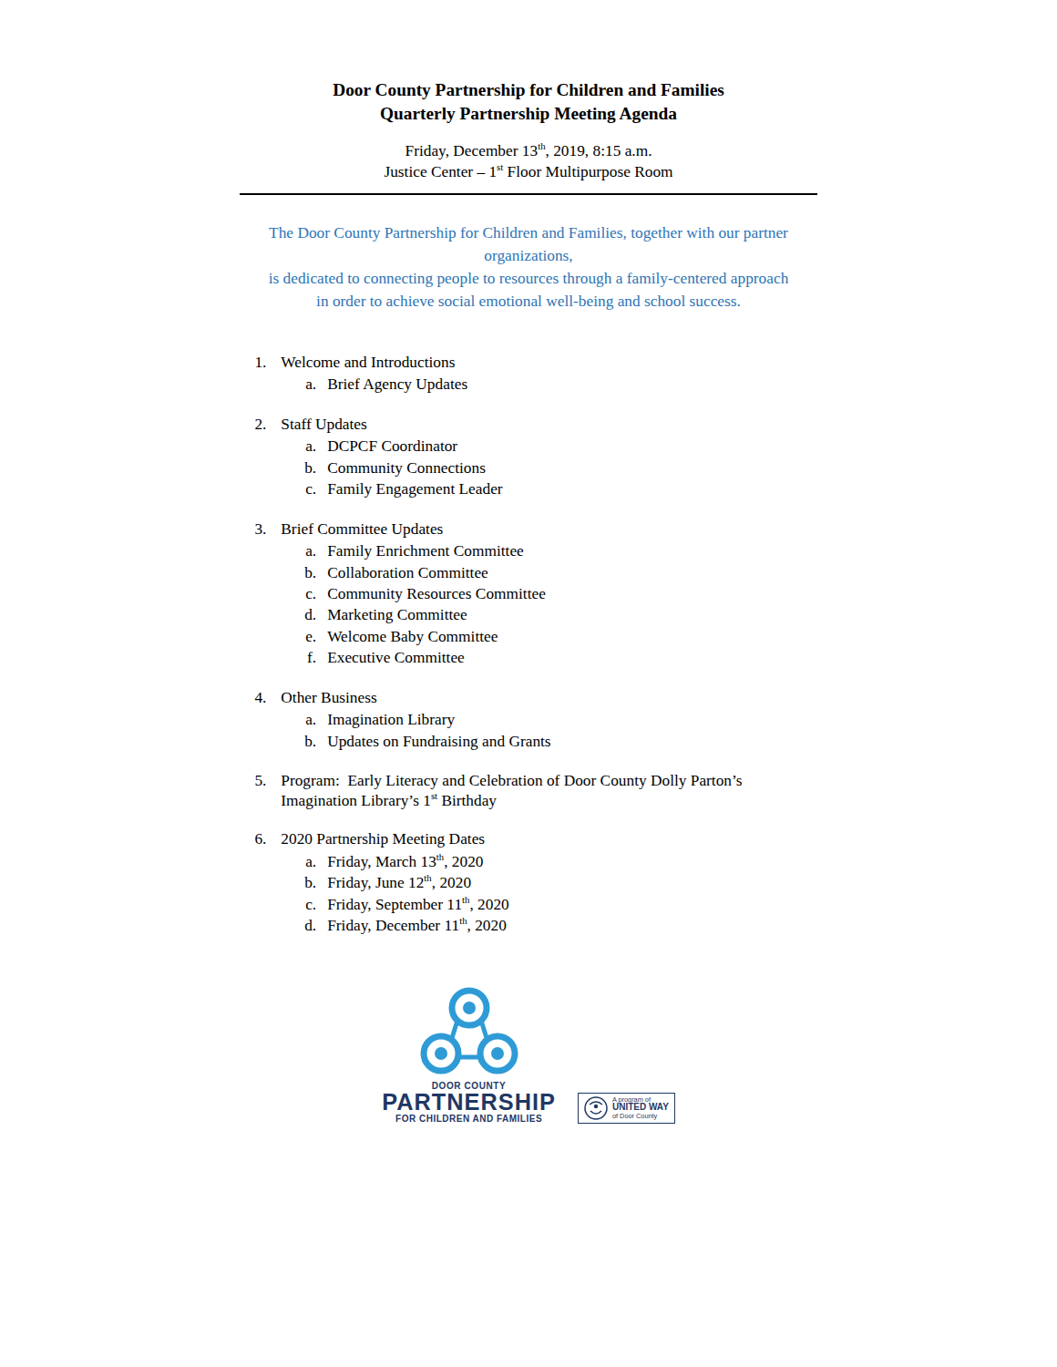Door County Partnership for Children and Families
Quarterly Partnership Meeting Agenda
Friday, December 13th, 2019, 8:15 a.m.
Justice Center – 1st Floor Multipurpose Room
The Door County Partnership for Children and Families, together with our partner organizations,
is dedicated to connecting people to resources through a family-centered approach
in order to achieve social emotional well-being and school success.
Welcome and Introductions
Brief Agency Updates
Staff Updates
DCPCF Coordinator
Community Connections
Family Engagement Leader
Brief Committee Updates
Family Enrichment Committee
Collaboration Committee
Community Resources Committee
Marketing Committee
Welcome Baby Committee
Executive Committee
Other Business
Imagination Library
Updates on Fundraising and Grants
Program: Early Literacy and Celebration of Door County Dolly Parton’s Imagination Library’s 1st Birthday
2020 Partnership Meeting Dates
Friday, March 13th, 2020
Friday, June 12th, 2020
Friday, September 11th, 2020
Friday, December 11th, 2020
DOOR COUNTY
PARTNERSHIP
FOR CHILDREN AND FAMILIES
A program of
UNITED WAY
of Door County